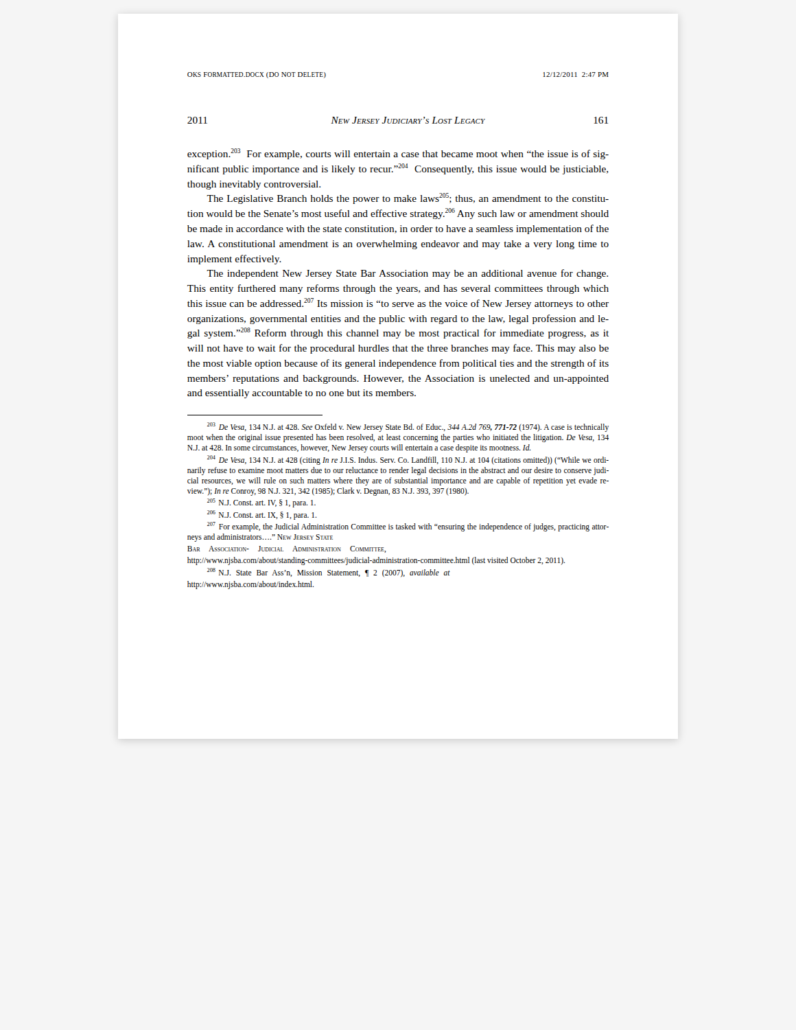OKS FORMATTED.DOCX (DO NOT DELETE) 12/12/2011 2:47 PM
2011 New Jersey Judiciary’s Lost Legacy 161
exception.203 For example, courts will entertain a case that became moot when “the issue is of significant public importance and is likely to recur.”204 Consequently, this issue would be justiciable, though inevitably controversial.
The Legislative Branch holds the power to make laws205; thus, an amendment to the constitution would be the Senate’s most useful and effective strategy.206 Any such law or amendment should be made in accordance with the state constitution, in order to have a seamless implementation of the law. A constitutional amendment is an overwhelming endeavor and may take a very long time to implement effectively.
The independent New Jersey State Bar Association may be an additional avenue for change. This entity furthered many reforms through the years, and has several committees through which this issue can be addressed.207 Its mission is “to serve as the voice of New Jersey attorneys to other organizations, governmental entities and the public with regard to the law, legal profession and legal system.”208 Reform through this channel may be most practical for immediate progress, as it will not have to wait for the procedural hurdles that the three branches may face. This may also be the most viable option because of its general independence from political ties and the strength of its members’ reputations and backgrounds. However, the Association is unelected and un-appointed and essentially accountable to no one but its members.
203 De Vesa, 134 N.J. at 428. See Oxfeld v. New Jersey State Bd. of Educ., 344 A.2d 769, 771-72 (1974). A case is technically moot when the original issue presented has been resolved, at least concerning the parties who initiated the litigation. De Vesa, 134 N.J. at 428. In some circumstances, however, New Jersey courts will entertain a case despite its mootness. Id.
204 De Vesa, 134 N.J. at 428 (citing In re J.I.S. Indus. Serv. Co. Landfill, 110 N.J. at 104 (citations omitted)) (“While we ordinarily refuse to examine moot matters due to our reluctance to render legal decisions in the abstract and our desire to conserve judicial resources, we will rule on such matters where they are of substantial importance and are capable of repetition yet evade review.”); In re Conroy, 98 N.J. 321, 342 (1985); Clark v. Degnan, 83 N.J. 393, 397 (1980).
205 N.J. Const. art. IV, § 1, para. 1.
206 N.J. Const. art. IX, § 1, para. 1.
207 For example, the Judicial Administration Committee is tasked with “ensuring the independence of judges, practicing attorneys and administrators….” New Jersey State
Bar Association- Judicial Administration Committee,
http://www.njsba.com/about/standing-committees/judicial-administration-committee.html (last visited October 2, 2011).
208 N.J. State Bar Ass’n, Mission Statement, ¶ 2 (2007), available at
http://www.njsba.com/about/index.html.